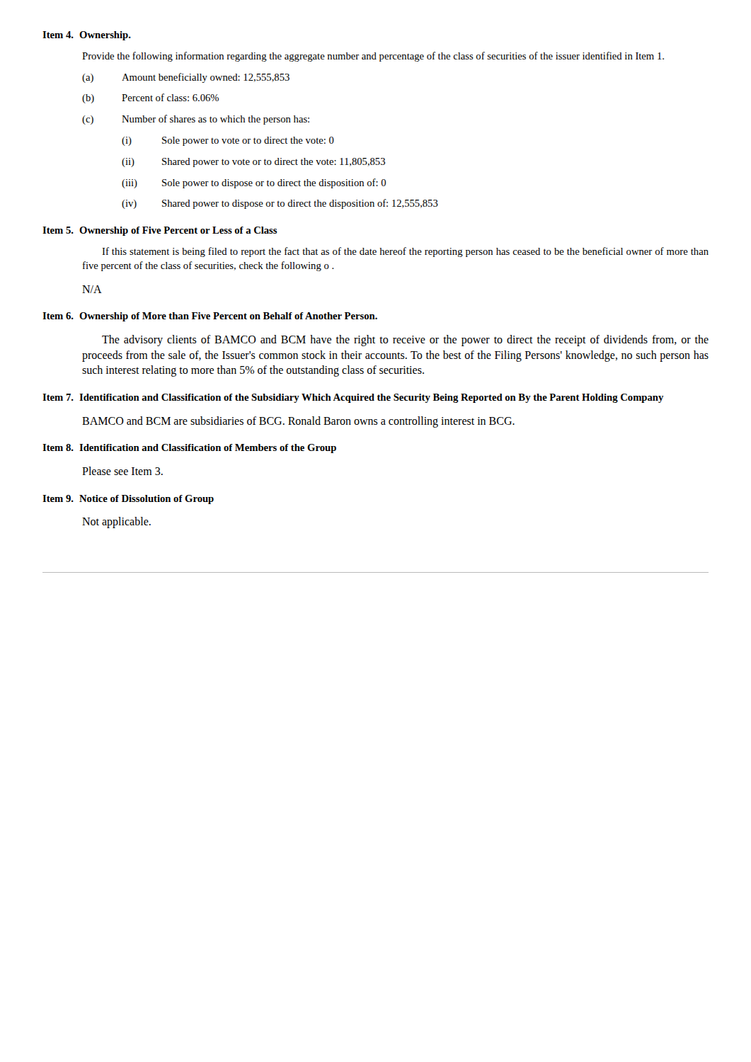Item 4. Ownership.
Provide the following information regarding the aggregate number and percentage of the class of securities of the issuer identified in Item 1.
(a) Amount beneficially owned: 12,555,853
(b) Percent of class: 6.06%
(c) Number of shares as to which the person has:
(i) Sole power to vote or to direct the vote: 0
(ii) Shared power to vote or to direct the vote: 11,805,853
(iii) Sole power to dispose or to direct the disposition of: 0
(iv) Shared power to dispose or to direct the disposition of: 12,555,853
Item 5. Ownership of Five Percent or Less of a Class
If this statement is being filed to report the fact that as of the date hereof the reporting person has ceased to be the beneficial owner of more than five percent of the class of securities, check the following o .
N/A
Item 6. Ownership of More than Five Percent on Behalf of Another Person.
The advisory clients of BAMCO and BCM have the right to receive or the power to direct the receipt of dividends from, or the proceeds from the sale of, the Issuer's common stock in their accounts. To the best of the Filing Persons' knowledge, no such person has such interest relating to more than 5% of the outstanding class of securities.
Item 7. Identification and Classification of the Subsidiary Which Acquired the Security Being Reported on By the Parent Holding Company
BAMCO and BCM are subsidiaries of BCG. Ronald Baron owns a controlling interest in BCG.
Item 8. Identification and Classification of Members of the Group
Please see Item 3.
Item 9. Notice of Dissolution of Group
Not applicable.